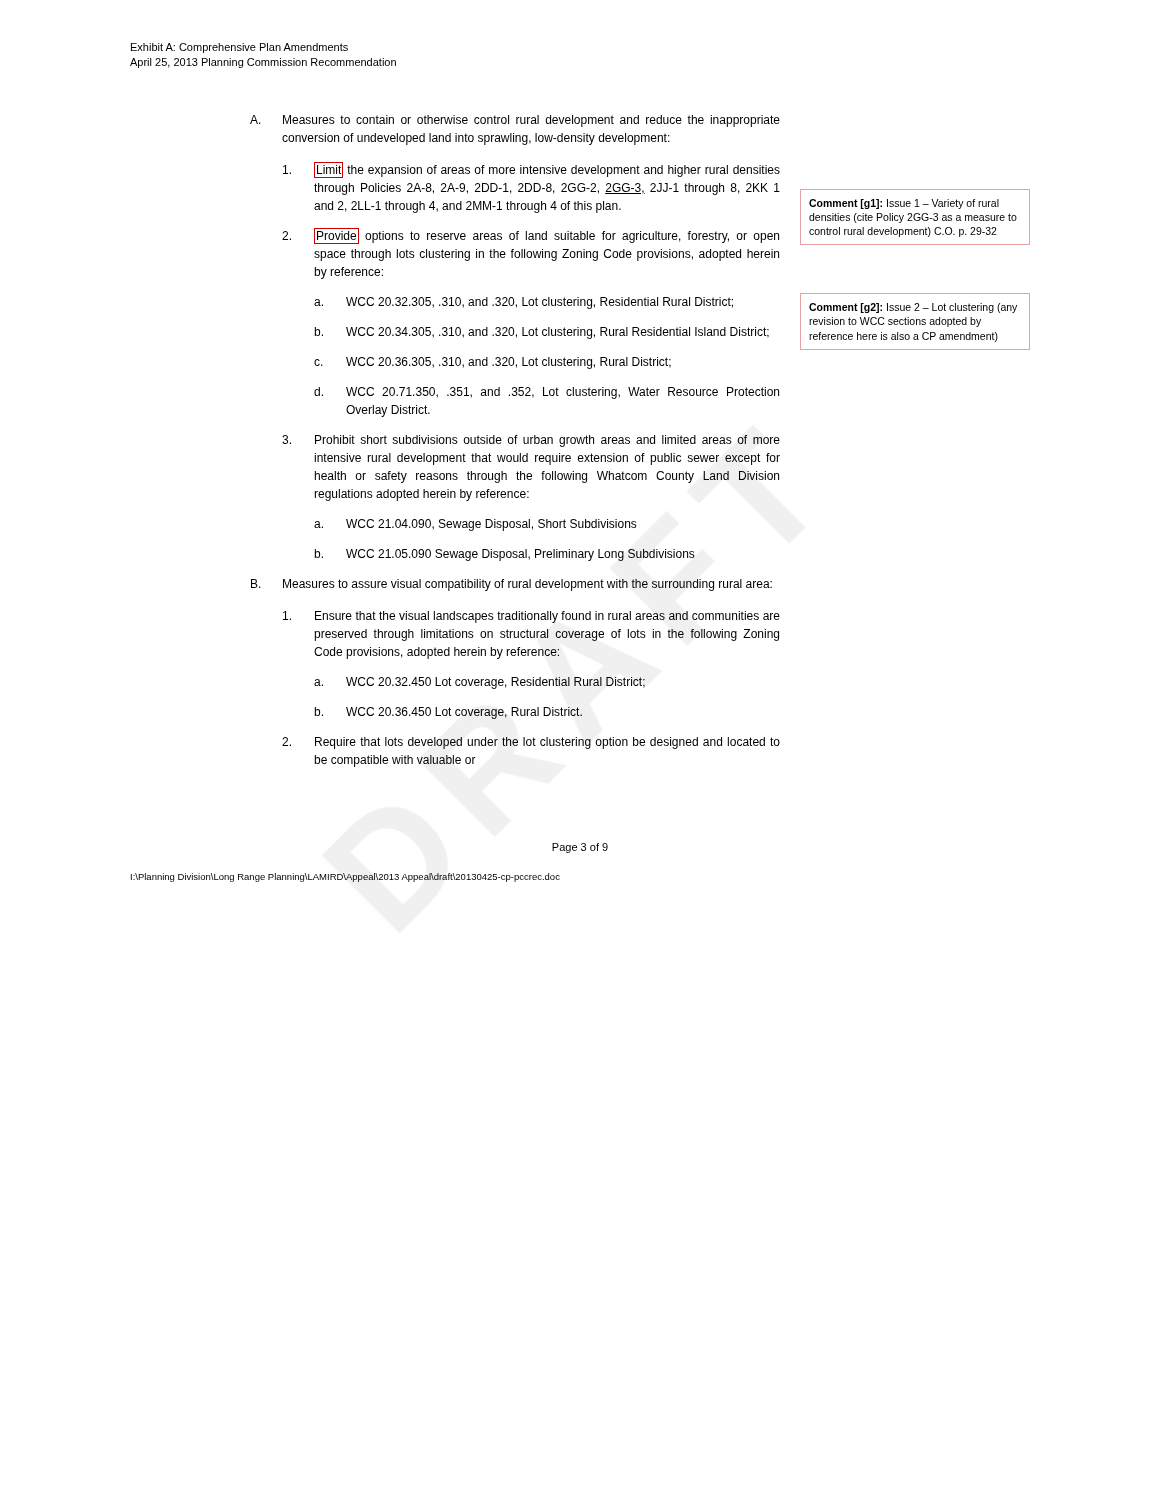DRAFT
Exhibit A: Comprehensive Plan Amendments
April 25, 2013 Planning Commission Recommendation
A.
Measures to contain or otherwise control rural development and reduce the inappropriate conversion of undeveloped land into sprawling, low-density development:
1.
Limit the expansion of areas of more intensive development and higher rural densities through Policies 2A-8, 2A-9, 2DD-1, 2DD-8, 2GG-2, 2GG-3, 2JJ-1 through 8, 2KK 1 and 2, 2LL-1 through 4, and 2MM-1 through 4 of this plan.
2.
Provide options to reserve areas of land suitable for agriculture, forestry, or open space through lots clustering in the following Zoning Code provisions, adopted herein by reference:
a.
WCC 20.32.305, .310, and .320, Lot clustering, Residential Rural District;
b.
WCC 20.34.305, .310, and .320, Lot clustering, Rural Residential Island District;
c.
WCC 20.36.305, .310, and .320, Lot clustering, Rural District;
d.
WCC 20.71.350, .351, and .352, Lot clustering, Water Resource Protection Overlay District.
3.
Prohibit short subdivisions outside of urban growth areas and limited areas of more intensive rural development that would require extension of public sewer except for health or safety reasons through the following Whatcom County Land Division regulations adopted herein by reference:
a.
WCC 21.04.090, Sewage Disposal, Short Subdivisions
b.
WCC 21.05.090 Sewage Disposal, Preliminary Long Subdivisions
B.
Measures to assure visual compatibility of rural development with the surrounding rural area:
1.
Ensure that the visual landscapes traditionally found in rural areas and communities are preserved through limitations on structural coverage of lots in the following Zoning Code provisions, adopted herein by reference:
a.
WCC 20.32.450 Lot coverage, Residential Rural District;
b.
WCC 20.36.450 Lot coverage, Rural District.
2.
Require that lots developed under the lot clustering option be designed and located to be compatible with valuable or
Comment [g1]: Issue 1 – Variety of rural densities (cite Policy 2GG-3 as a measure to control rural development) C.O. p. 29-32
Comment [g2]: Issue 2 – Lot clustering (any revision to WCC sections adopted by reference here is also a CP amendment)
Page 3 of 9
I:\Planning Division\Long Range Planning\LAMIRD\Appeal\2013 Appeal\draft\20130425-cp-pccrec.doc